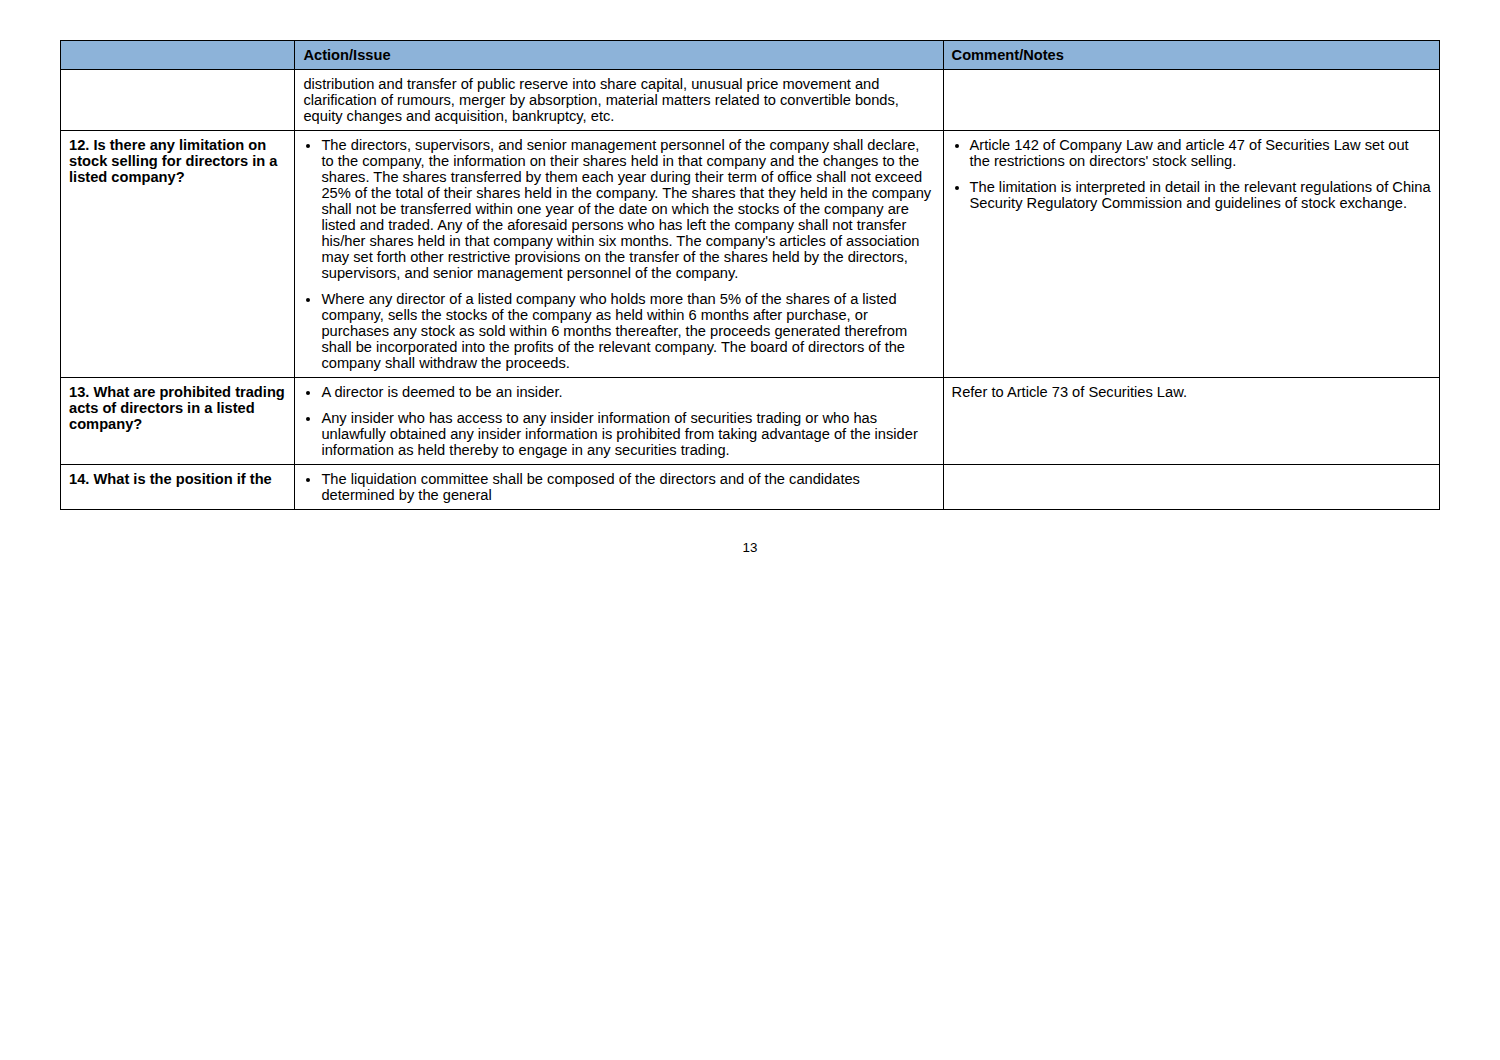| | Action/Issue | Comment/Notes |
| --- | --- | --- |
| | distribution and transfer of public reserve into share capital, unusual price movement and clarification of rumours, merger by absorption, material matters related to convertible bonds, equity changes and acquisition, bankruptcy, etc. | |
| 12. Is there any limitation on stock selling for directors in a listed company? | The directors, supervisors, and senior management personnel of the company shall declare, to the company, the information on their shares held in that company and the changes to the shares. The shares transferred by them each year during their term of office shall not exceed 25% of the total of their shares held in the company. The shares that they held in the company shall not be transferred within one year of the date on which the stocks of the company are listed and traded. Any of the aforesaid persons who has left the company shall not transfer his/her shares held in that company within six months. The company's articles of association may set forth other restrictive provisions on the transfer of the shares held by the directors, supervisors, and senior management personnel of the company. Where any director of a listed company who holds more than 5% of the shares of a listed company, sells the stocks of the company as held within 6 months after purchase, or purchases any stock as sold within 6 months thereafter, the proceeds generated therefrom shall be incorporated into the profits of the relevant company. The board of directors of the company shall withdraw the proceeds. | Article 142 of Company Law and article 47 of Securities Law set out the restrictions on directors' stock selling. The limitation is interpreted in detail in the relevant regulations of China Security Regulatory Commission and guidelines of stock exchange. |
| 13. What are prohibited trading acts of directors in a listed company? | A director is deemed to be an insider. Any insider who has access to any insider information of securities trading or who has unlawfully obtained any insider information is prohibited from taking advantage of the insider information as held thereby to engage in any securities trading. | Refer to Article 73 of Securities Law. |
| 14. What is the position if the | The liquidation committee shall be composed of the directors and of the candidates determined by the general | |
13